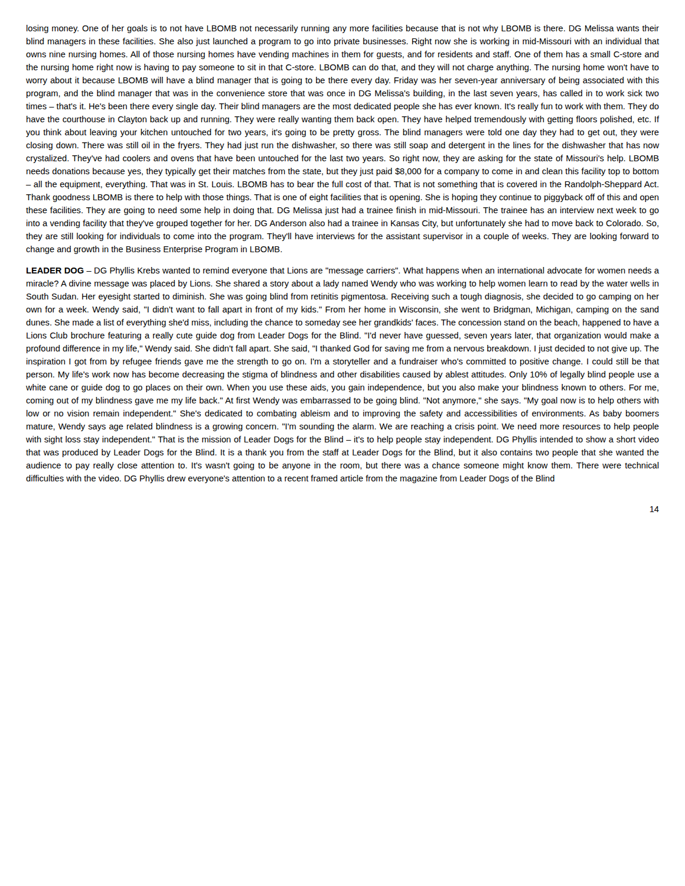losing money. One of her goals is to not have LBOMB not necessarily running any more facilities because that is not why LBOMB is there. DG Melissa wants their blind managers in these facilities. She also just launched a program to go into private businesses. Right now she is working in mid-Missouri with an individual that owns nine nursing homes. All of those nursing homes have vending machines in them for guests, and for residents and staff. One of them has a small C-store and the nursing home right now is having to pay someone to sit in that C-store. LBOMB can do that, and they will not charge anything. The nursing home won't have to worry about it because LBOMB will have a blind manager that is going to be there every day. Friday was her seven-year anniversary of being associated with this program, and the blind manager that was in the convenience store that was once in DG Melissa's building, in the last seven years, has called in to work sick two times – that's it. He's been there every single day. Their blind managers are the most dedicated people she has ever known. It's really fun to work with them. They do have the courthouse in Clayton back up and running. They were really wanting them back open. They have helped tremendously with getting floors polished, etc. If you think about leaving your kitchen untouched for two years, it's going to be pretty gross. The blind managers were told one day they had to get out, they were closing down. There was still oil in the fryers. They had just run the dishwasher, so there was still soap and detergent in the lines for the dishwasher that has now crystalized. They've had coolers and ovens that have been untouched for the last two years. So right now, they are asking for the state of Missouri's help. LBOMB needs donations because yes, they typically get their matches from the state, but they just paid $8,000 for a company to come in and clean this facility top to bottom – all the equipment, everything. That was in St. Louis. LBOMB has to bear the full cost of that. That is not something that is covered in the Randolph-Sheppard Act. Thank goodness LBOMB is there to help with those things. That is one of eight facilities that is opening. She is hoping they continue to piggyback off of this and open these facilities. They are going to need some help in doing that. DG Melissa just had a trainee finish in mid-Missouri. The trainee has an interview next week to go into a vending facility that they've grouped together for her. DG Anderson also had a trainee in Kansas City, but unfortunately she had to move back to Colorado. So, they are still looking for individuals to come into the program. They'll have interviews for the assistant supervisor in a couple of weeks. They are looking forward to change and growth in the Business Enterprise Program in LBOMB.
LEADER DOG – DG Phyllis Krebs wanted to remind everyone that Lions are "message carriers". What happens when an international advocate for women needs a miracle? A divine message was placed by Lions. She shared a story about a lady named Wendy who was working to help women learn to read by the water wells in South Sudan. Her eyesight started to diminish. She was going blind from retinitis pigmentosa. Receiving such a tough diagnosis, she decided to go camping on her own for a week. Wendy said, "I didn't want to fall apart in front of my kids." From her home in Wisconsin, she went to Bridgman, Michigan, camping on the sand dunes. She made a list of everything she'd miss, including the chance to someday see her grandkids' faces. The concession stand on the beach, happened to have a Lions Club brochure featuring a really cute guide dog from Leader Dogs for the Blind. "I'd never have guessed, seven years later, that organization would make a profound difference in my life," Wendy said. She didn't fall apart. She said, "I thanked God for saving me from a nervous breakdown. I just decided to not give up. The inspiration I got from by refugee friends gave me the strength to go on. I'm a storyteller and a fundraiser who's committed to positive change. I could still be that person. My life's work now has become decreasing the stigma of blindness and other disabilities caused by ablest attitudes. Only 10% of legally blind people use a white cane or guide dog to go places on their own. When you use these aids, you gain independence, but you also make your blindness known to others. For me, coming out of my blindness gave me my life back." At first Wendy was embarrassed to be going blind. "Not anymore," she says. "My goal now is to help others with low or no vision remain independent." She's dedicated to combating ableism and to improving the safety and accessibilities of environments. As baby boomers mature, Wendy says age related blindness is a growing concern. "I'm sounding the alarm. We are reaching a crisis point. We need more resources to help people with sight loss stay independent." That is the mission of Leader Dogs for the Blind – it's to help people stay independent. DG Phyllis intended to show a short video that was produced by Leader Dogs for the Blind. It is a thank you from the staff at Leader Dogs for the Blind, but it also contains two people that she wanted the audience to pay really close attention to. It's wasn't going to be anyone in the room, but there was a chance someone might know them. There were technical difficulties with the video. DG Phyllis drew everyone's attention to a recent framed article from the magazine from Leader Dogs of the Blind
14